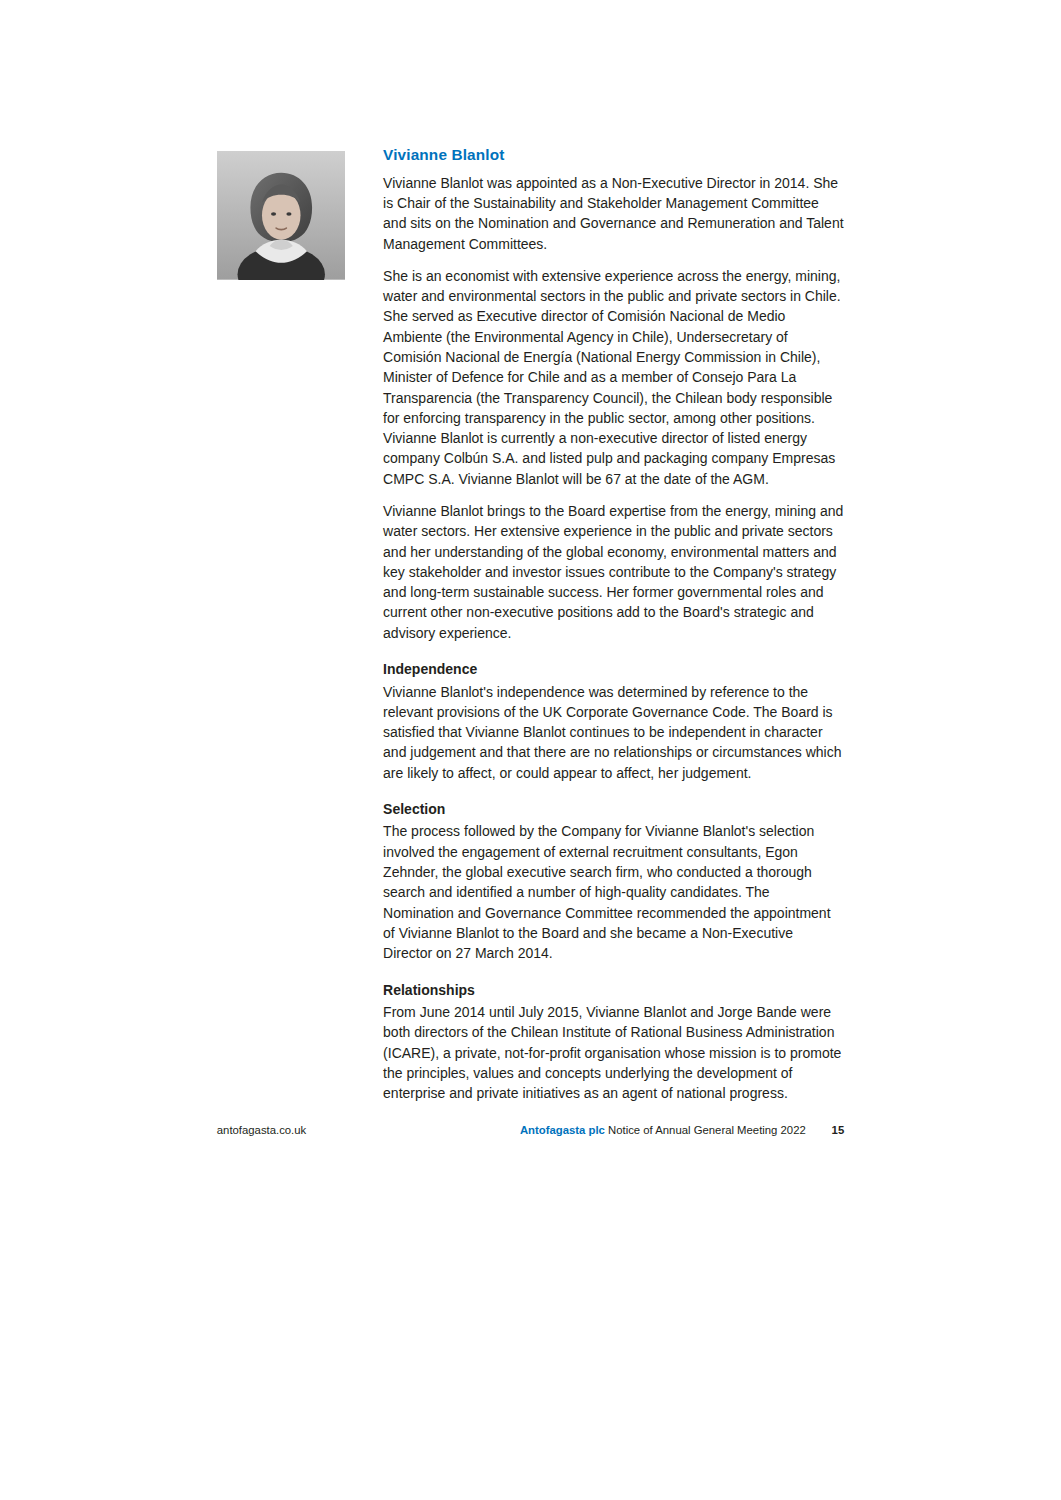Vivianne Blanlot
Vivianne Blanlot was appointed as a Non-Executive Director in 2014. She is Chair of the Sustainability and Stakeholder Management Committee and sits on the Nomination and Governance and Remuneration and Talent Management Committees.
She is an economist with extensive experience across the energy, mining, water and environmental sectors in the public and private sectors in Chile. She served as Executive director of Comisión Nacional de Medio Ambiente (the Environmental Agency in Chile), Undersecretary of Comisión Nacional de Energía (National Energy Commission in Chile), Minister of Defence for Chile and as a member of Consejo Para La Transparencia (the Transparency Council), the Chilean body responsible for enforcing transparency in the public sector, among other positions. Vivianne Blanlot is currently a non-executive director of listed energy company Colbún S.A. and listed pulp and packaging company Empresas CMPC S.A. Vivianne Blanlot will be 67 at the date of the AGM.
Vivianne Blanlot brings to the Board expertise from the energy, mining and water sectors. Her extensive experience in the public and private sectors and her understanding of the global economy, environmental matters and key stakeholder and investor issues contribute to the Company's strategy and long-term sustainable success. Her former governmental roles and current other non-executive positions add to the Board's strategic and advisory experience.
Independence
Vivianne Blanlot's independence was determined by reference to the relevant provisions of the UK Corporate Governance Code. The Board is satisfied that Vivianne Blanlot continues to be independent in character and judgement and that there are no relationships or circumstances which are likely to affect, or could appear to affect, her judgement.
Selection
The process followed by the Company for Vivianne Blanlot's selection involved the engagement of external recruitment consultants, Egon Zehnder, the global executive search firm, who conducted a thorough search and identified a number of high-quality candidates. The Nomination and Governance Committee recommended the appointment of Vivianne Blanlot to the Board and she became a Non-Executive Director on 27 March 2014.
Relationships
From June 2014 until July 2015, Vivianne Blanlot and Jorge Bande were both directors of the Chilean Institute of Rational Business Administration (ICARE), a private, not-for-profit organisation whose mission is to promote the principles, values and concepts underlying the development of enterprise and private initiatives as an agent of national progress.
antofagasta.co.uk
Antofagasta plc Notice of Annual General Meeting 2022 15